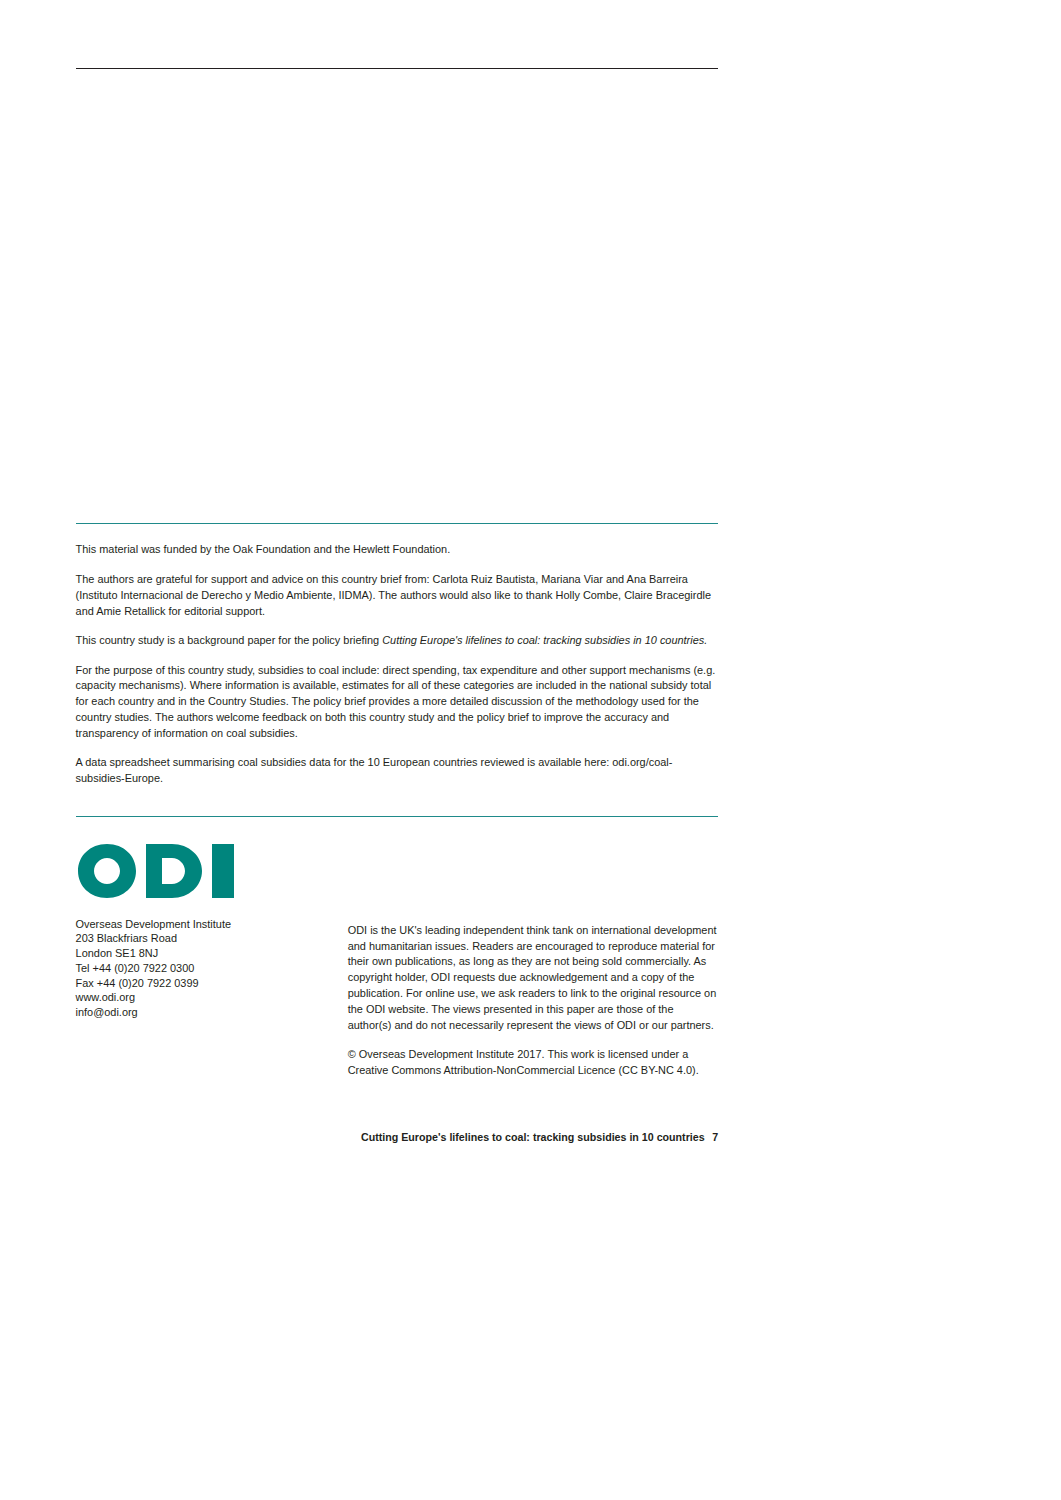This material was funded by the Oak Foundation and the Hewlett Foundation.
The authors are grateful for support and advice on this country brief from: Carlota Ruiz Bautista, Mariana Viar and Ana Barreira (Instituto Internacional de Derecho y Medio Ambiente, IIDMA). The authors would also like to thank Holly Combe, Claire Bracegirdle and Amie Retallick for editorial support.
This country study is a background paper for the policy briefing Cutting Europe's lifelines to coal: tracking subsidies in 10 countries.
For the purpose of this country study, subsidies to coal include: direct spending, tax expenditure and other support mechanisms (e.g. capacity mechanisms). Where information is available, estimates for all of these categories are included in the national subsidy total for each country and in the Country Studies. The policy brief provides a more detailed discussion of the methodology used for the country studies. The authors welcome feedback on both this country study and the policy brief to improve the accuracy and transparency of information on coal subsidies.
A data spreadsheet summarising coal subsidies data for the 10 European countries reviewed is available here: odi.org/coal-subsidies-Europe.
Overseas Development Institute
203 Blackfriars Road
London SE1 8NJ
Tel +44 (0)20 7922 0300
Fax +44 (0)20 7922 0399
www.odi.org
info@odi.org
ODI is the UK's leading independent think tank on international development and humanitarian issues. Readers are encouraged to reproduce material for their own publications, as long as they are not being sold commercially. As copyright holder, ODI requests due acknowledgement and a copy of the publication. For online use, we ask readers to link to the original resource on the ODI website. The views presented in this paper are those of the author(s) and do not necessarily represent the views of ODI or our partners.
© Overseas Development Institute 2017. This work is licensed under a Creative Commons Attribution-NonCommercial Licence (CC BY-NC 4.0).
Cutting Europe's lifelines to coal: tracking subsidies in 10 countries7